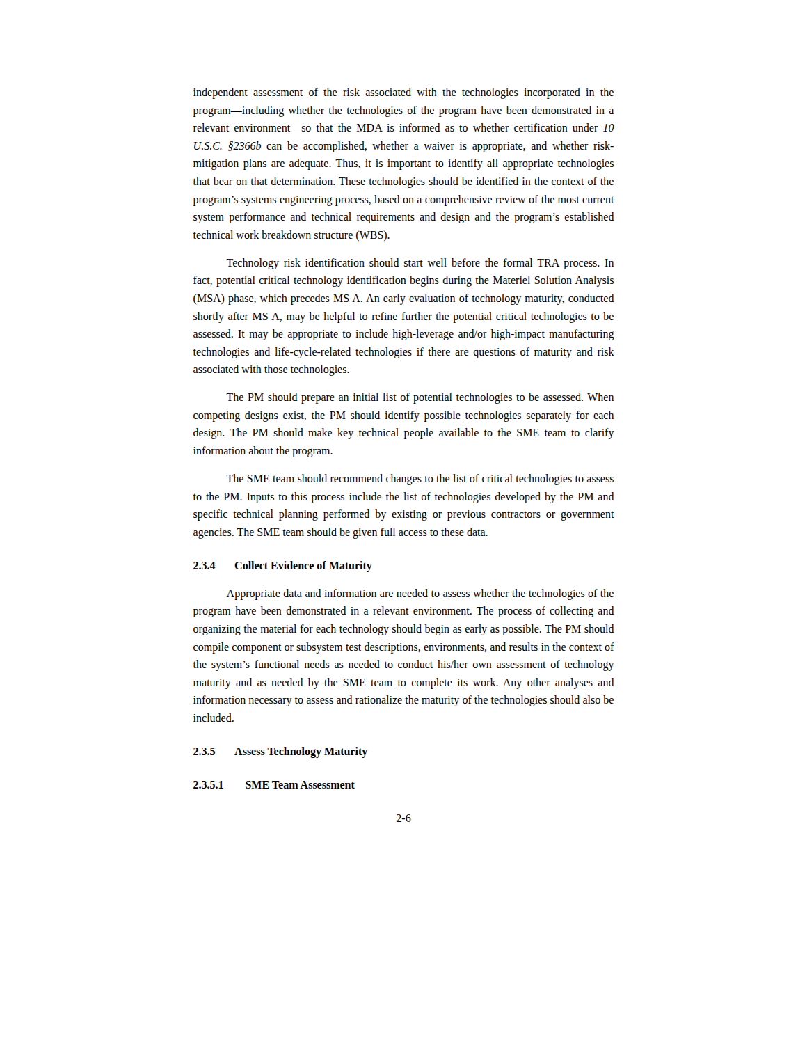independent assessment of the risk associated with the technologies incorporated in the program—including whether the technologies of the program have been demonstrated in a relevant environment—so that the MDA is informed as to whether certification under 10 U.S.C. §2366b can be accomplished, whether a waiver is appropriate, and whether risk-mitigation plans are adequate. Thus, it is important to identify all appropriate technologies that bear on that determination. These technologies should be identified in the context of the program’s systems engineering process, based on a comprehensive review of the most current system performance and technical requirements and design and the program’s established technical work breakdown structure (WBS).
Technology risk identification should start well before the formal TRA process. In fact, potential critical technology identification begins during the Materiel Solution Analysis (MSA) phase, which precedes MS A. An early evaluation of technology maturity, conducted shortly after MS A, may be helpful to refine further the potential critical technologies to be assessed. It may be appropriate to include high-leverage and/or high-impact manufacturing technologies and life-cycle-related technologies if there are questions of maturity and risk associated with those technologies.
The PM should prepare an initial list of potential technologies to be assessed. When competing designs exist, the PM should identify possible technologies separately for each design. The PM should make key technical people available to the SME team to clarify information about the program.
The SME team should recommend changes to the list of critical technologies to assess to the PM. Inputs to this process include the list of technologies developed by the PM and specific technical planning performed by existing or previous contractors or government agencies. The SME team should be given full access to these data.
2.3.4 Collect Evidence of Maturity
Appropriate data and information are needed to assess whether the technologies of the program have been demonstrated in a relevant environment. The process of collecting and organizing the material for each technology should begin as early as possible. The PM should compile component or subsystem test descriptions, environments, and results in the context of the system’s functional needs as needed to conduct his/her own assessment of technology maturity and as needed by the SME team to complete its work. Any other analyses and information necessary to assess and rationalize the maturity of the technologies should also be included.
2.3.5 Assess Technology Maturity
2.3.5.1 SME Team Assessment
2-6